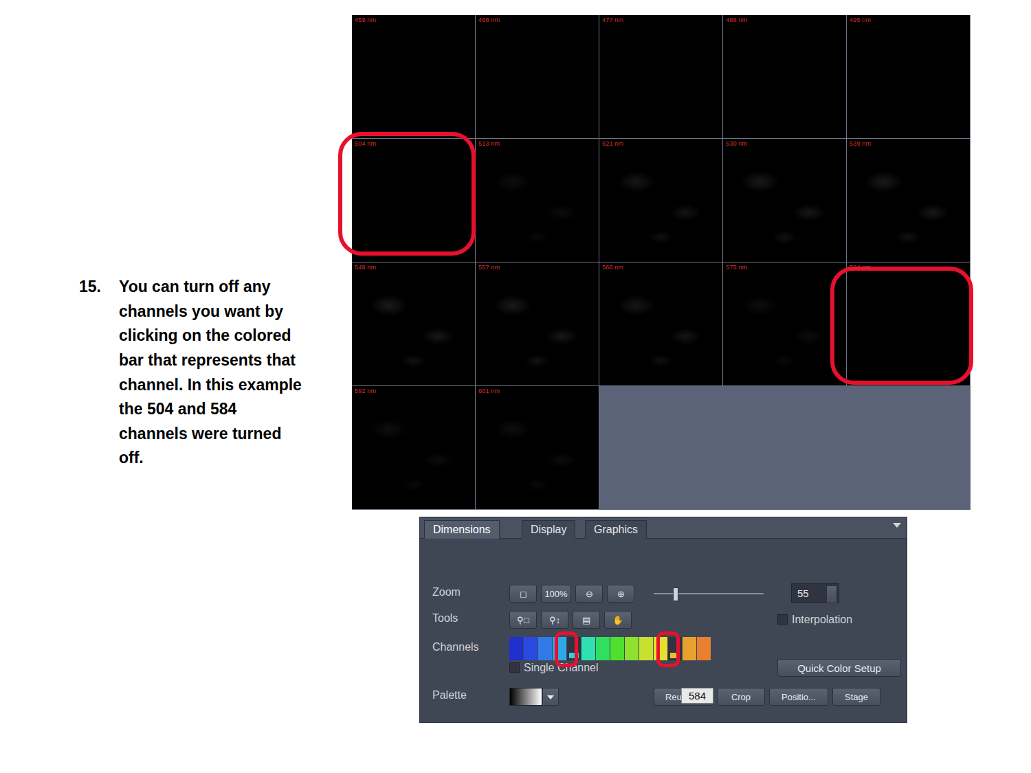15. You can turn off any channels you want by clicking on the colored bar that represents that channel. In this example the 504 and 584 channels were turned off.
459 nm
468 nm
477 nm
486 nm
495 nm
504 nm
513 nm
521 nm
530 nm
539 nm
548 nm
557 nm
566 nm
575 nm
584 nm
592 nm
601 nm
Dimensions
Display
Graphics
Zoom
◻
100%
⊖
⊕
55
Tools
⚲□
⚲↕
▤
✋
Interpolation
Channels
Single Channel
Quick Color Setup
584
Palette
Reuse ↻
Crop
Positio...
Stage